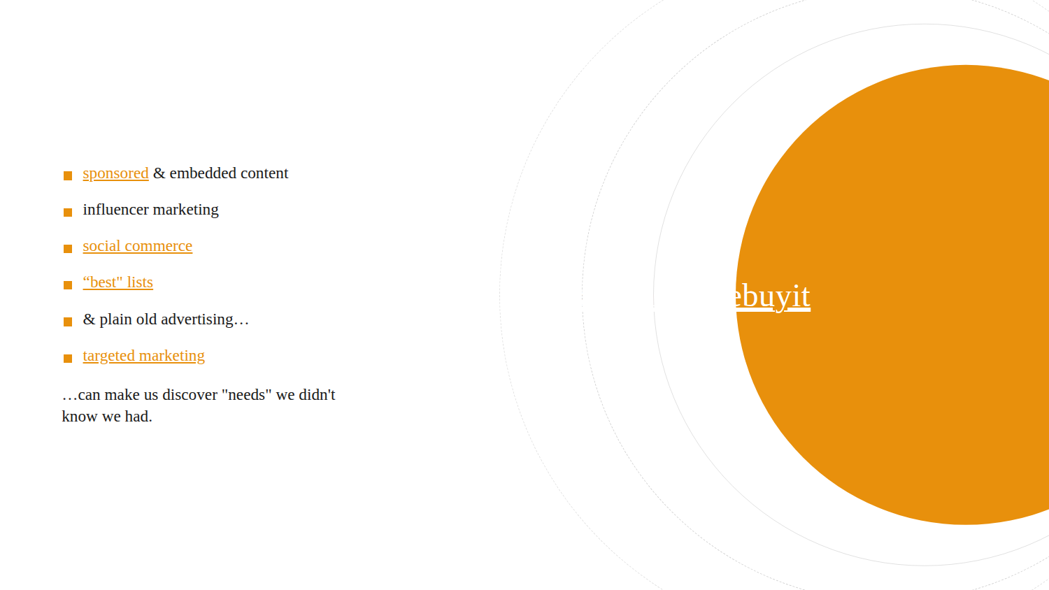sponsored & embedded content
influencer marketing
social commerce
“best" lists
& plain old advertising…
targeted marketing
…can make us discover "needs" we didn't know we had.
#tiktokmademebuyit